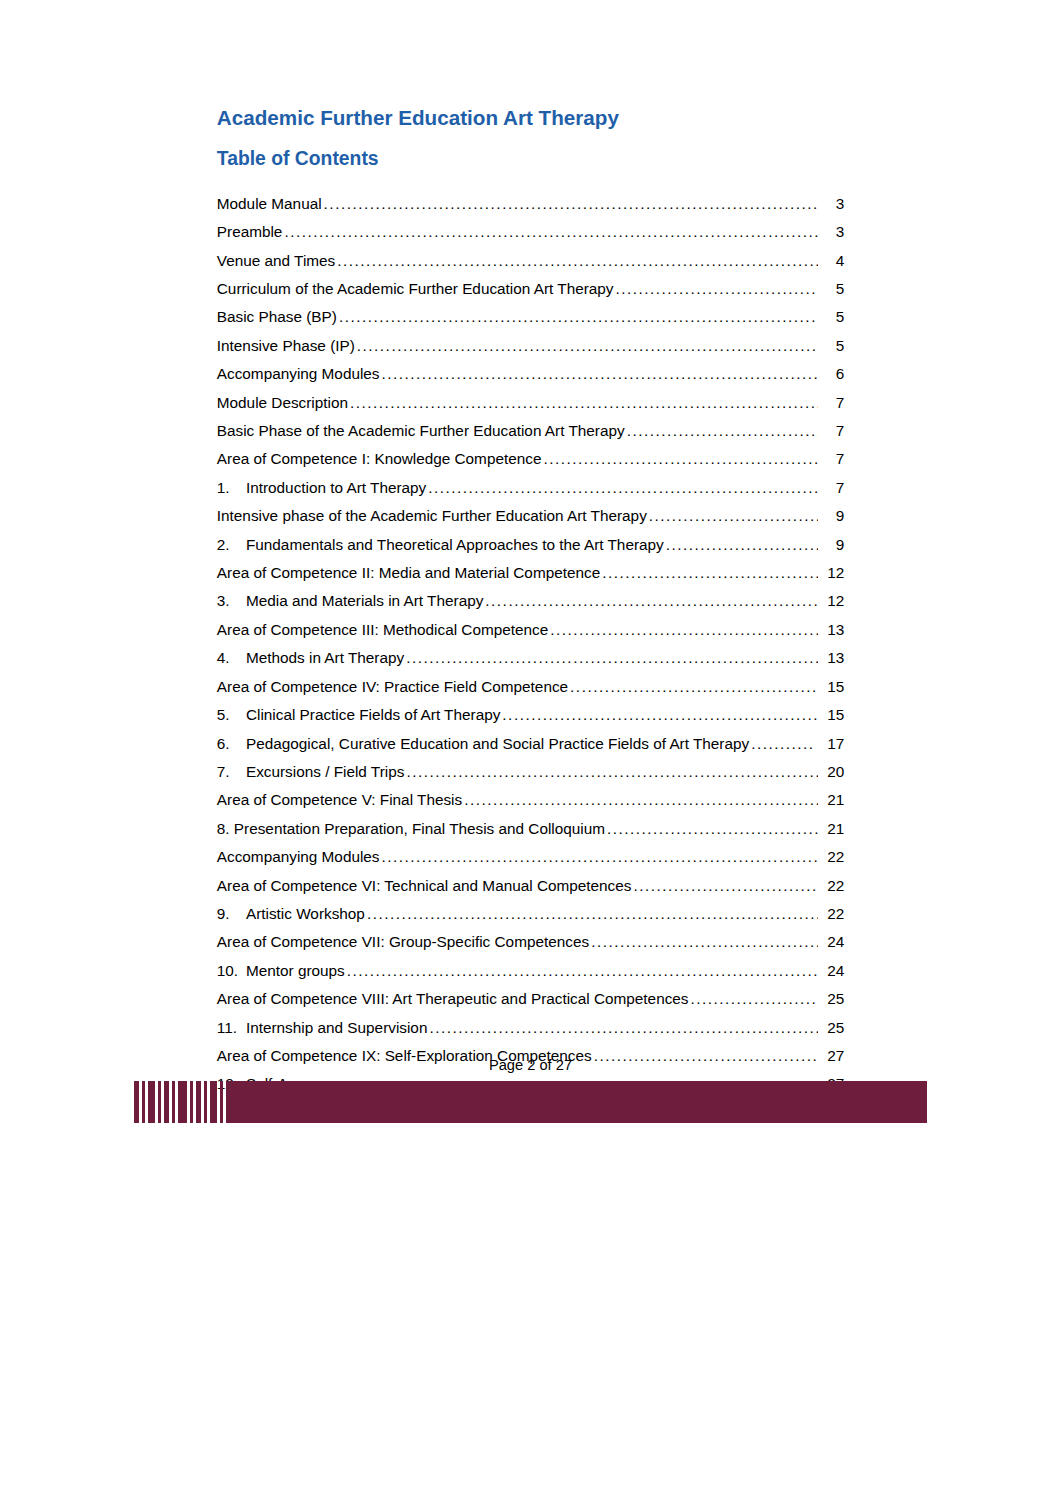Academic Further Education Art Therapy
Table of Contents
Module Manual.................................................................................................................. 3
Preamble.......................................................................................................................... 3
Venue and Times............................................................................................................. 4
Curriculum of the Academic Further Education Art Therapy.................................................. 5
Basic Phase (BP)............................................................................................................. 5
Intensive Phase (IP)......................................................................................................... 5
Accompanying Modules.................................................................................................... 6
Module Description........................................................................................................... 7
Basic Phase of the Academic Further Education Art Therapy............................................... 7
Area of Competence I: Knowledge Competence..................................................................... 7
1. Introduction to Art Therapy....................................................................................... 7
Intensive phase of the Academic Further Education Art Therapy.......................................... 9
2. Fundamentals and Theoretical Approaches to the Art Therapy............................... 9
Area of Competence II: Media and Material Competence..................................................... 12
3. Media and Materials in Art Therapy........................................................................ 12
Area of Competence III: Methodical Competence............................................................... 13
4. Methods in Art Therapy........................................................................................... 13
Area of Competence IV: Practice Field Competence........................................................... 15
5. Clinical Practice Fields of Art Therapy..................................................................... 15
6. Pedagogical, Curative Education and Social Practice Fields of Art Therapy........... 17
7. Excursions / Field Trips........................................................................................... 20
Area of Competence V: Final Thesis................................................................................... 21
8. Presentation Preparation, Final Thesis and Colloquium................................................ 21
Accompanying Modules..................................................................................................... 22
Area of Competence VI: Technical and Manual Competences............................................. 22
9. Artistic Workshop................................................................................................... 22
Area of Competence VII: Group-Specific Competences....................................................... 24
10. Mentor groups......................................................................................................... 24
Area of Competence VIII: Art Therapeutic and Practical Competences................................ 25
11. Internship and Supervision...................................................................................... 25
Area of Competence IX: Self-Exploration Competences....................................................... 27
12. Self-Awareness..................................................................................................... 27
Page 2 of 27